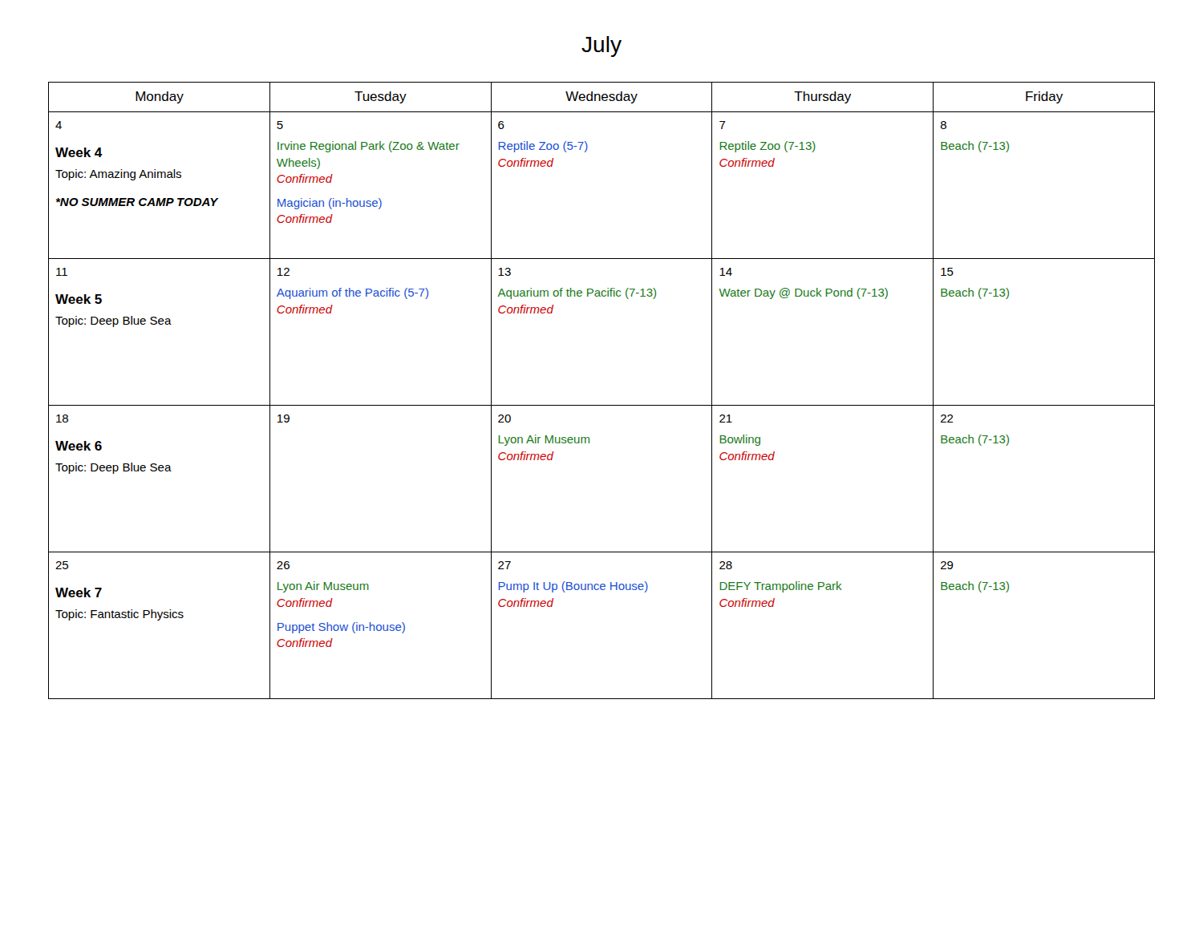July
| Monday | Tuesday | Wednesday | Thursday | Friday |
| --- | --- | --- | --- | --- |
| 4 Week 4 Topic: Amazing Animals *No Summer Camp Today | 5 Irvine Regional Park (Zoo & Water Wheels) Confirmed Magician (in-house) Confirmed | 6 Reptile Zoo (5-7) Confirmed | 7 Reptile Zoo (7-13) Confirmed | 8 Beach (7-13) |
| 11 Week 5 Topic: Deep Blue Sea | 12 Aquarium of the Pacific (5-7) Confirmed | 13 Aquarium of the Pacific (7-13) Confirmed | 14 Water Day @ Duck Pond (7-13) | 15 Beach (7-13) |
| 18 Week 6 Topic: Deep Blue Sea | 19 | 20 Lyon Air Museum Confirmed | 21 Bowling Confirmed | 22 Beach (7-13) |
| 25 Week 7 Topic: Fantastic Physics | 26 Lyon Air Museum Confirmed Puppet Show (in-house) Confirmed | 27 Pump It Up (Bounce House) Confirmed | 28 DEFY Trampoline Park Confirmed | 29 Beach (7-13) |